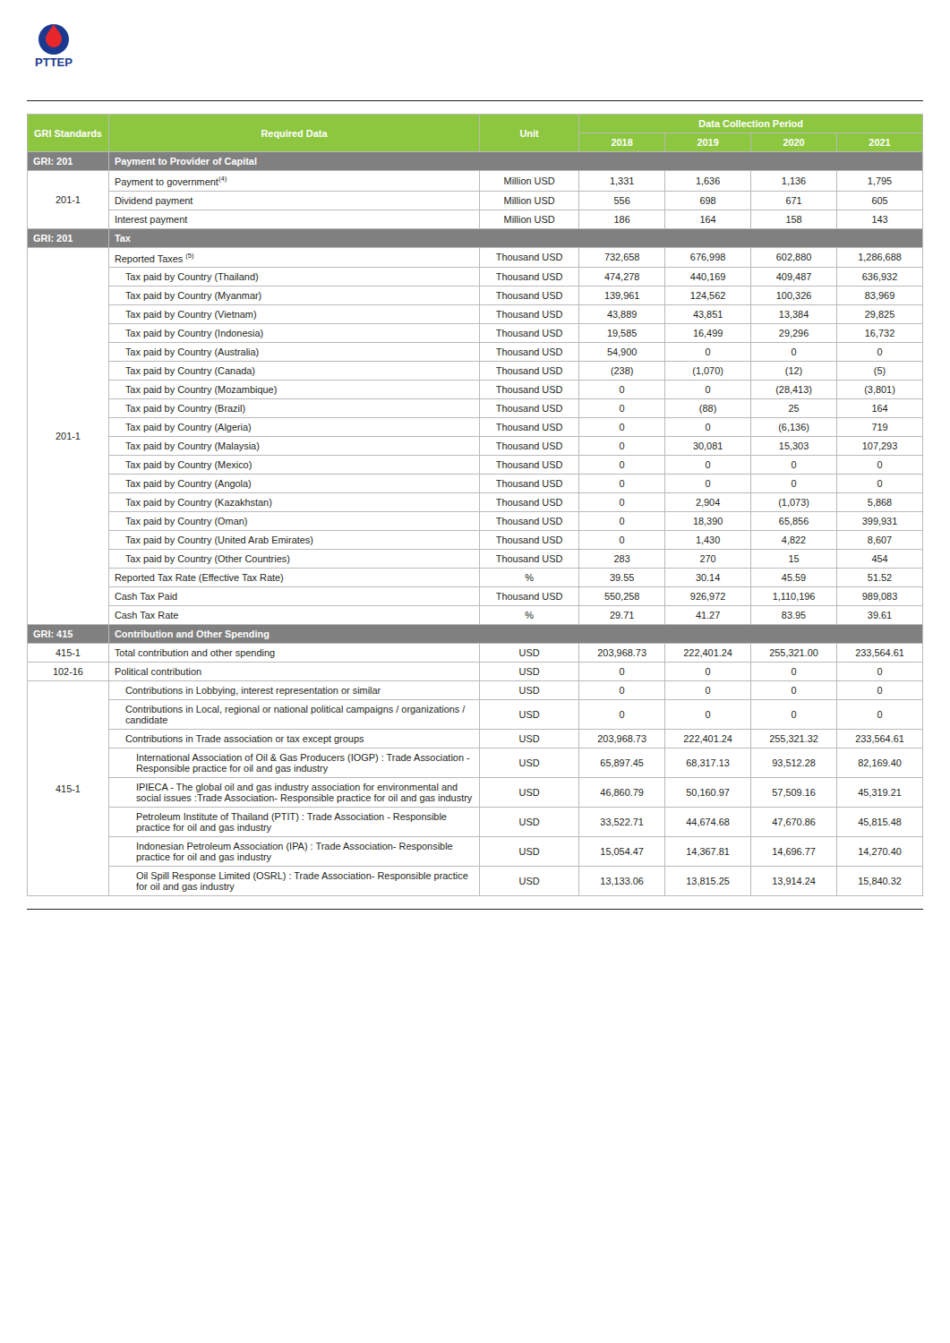PTTEP
| GRI Standards | Required Data | Unit | Data Collection Period |
| --- | --- | --- | --- |
| 2018 | 2019 | 2020 | 2021 |
| GRI: 201 | Payment to Provider of Capital |
| 201-1 | Payment to government (4) | Million USD | 1,331 | 1,636 | 1,136 | 1,795 |
| Dividend payment | Million USD | 556 | 698 | 671 | 605 |
| Interest payment | Million USD | 186 | 164 | 158 | 143 |
| GRI: 201 | Tax |
| 201-1 | Reported Taxes (5) | Thousand USD | 732,658 | 676,998 | 602,880 | 1,286,688 |
| Tax paid by Country (Thailand) | Thousand USD | 474,278 | 440,169 | 409,487 | 636,932 |
| Tax paid by Country (Myanmar) | Thousand USD | 139,961 | 124,562 | 100,326 | 83,969 |
| Tax paid by Country (Vietnam) | Thousand USD | 43,889 | 43,851 | 13,384 | 29,825 |
| Tax paid by Country (Indonesia) | Thousand USD | 19,585 | 16,499 | 29,296 | 16,732 |
| Tax paid by Country (Australia) | Thousand USD | 54,900 | 0 | 0 | 0 |
| Tax paid by Country (Canada) | Thousand USD | (238) | (1,070) | (12) | (5) |
| Tax paid by Country (Mozambique) | Thousand USD | 0 | 0 | (28,413) | (3,801) |
| Tax paid by Country (Brazil) | Thousand USD | 0 | (88) | 25 | 164 |
| Tax paid by Country (Algeria) | Thousand USD | 0 | 0 | (6,136) | 719 |
| Tax paid by Country (Malaysia) | Thousand USD | 0 | 30,081 | 15,303 | 107,293 |
| Tax paid by Country (Mexico) | Thousand USD | 0 | 0 | 0 | 0 |
| Tax paid by Country (Angola) | Thousand USD | 0 | 0 | 0 | 0 |
| Tax paid by Country (Kazakhstan) | Thousand USD | 0 | 2,904 | (1,073) | 5,868 |
| Tax paid by Country (Oman) | Thousand USD | 0 | 18,390 | 65,856 | 399,931 |
| Tax paid by Country (United Arab Emirates) | Thousand USD | 0 | 1,430 | 4,822 | 8,607 |
| Tax paid by Country (Other Countries) | Thousand USD | 283 | 270 | 15 | 454 |
| Reported Tax Rate (Effective Tax Rate) | % | 39.55 | 30.14 | 45.59 | 51.52 |
| Cash Tax Paid | Thousand USD | 550,258 | 926,972 | 1,110,196 | 989,083 |
| Cash Tax Rate | % | 29.71 | 41.27 | 83.95 | 39.61 |
| GRI: 415 | Contribution and Other Spending |
| 415-1 | Total contribution and other spending | USD | 203,968.73 | 222,401.24 | 255,321.00 | 233,564.61 |
| 102-16 | Political contribution | USD | 0 | 0 | 0 | 0 |
| 415-1 | Contributions in Lobbying, interest representation or similar | USD | 0 | 0 | 0 | 0 |
| Contributions in Local, regional or national political campaigns / organizations / candidate | USD | 0 | 0 | 0 | 0 |
| Contributions in Trade association or tax except groups | USD | 203,968.73 | 222,401.24 | 255,321.32 | 233,564.61 |
| International Association of Oil & Gas Producers (IOGP) : Trade Association - Responsible practice for oil and gas industry | USD | 65,897.45 | 68,317.13 | 93,512.28 | 82,169.40 |
| IPIECA - The global oil and gas industry association for environmental and social issues :Trade Association- Responsible practice for oil and gas industry | USD | 46,860.79 | 50,160.97 | 57,509.16 | 45,319.21 |
| Petroleum Institute of Thailand (PTIT) : Trade Association - Responsible practice for oil and gas industry | USD | 33,522.71 | 44,674.68 | 47,670.86 | 45,815.48 |
| Indonesian Petroleum Association (IPA) : Trade Association- Responsible practice for oil and gas industry | USD | 15,054.47 | 14,367.81 | 14,696.77 | 14,270.40 |
| Oil Spill Response Limited (OSRL) : Trade Association- Responsible practice for oil and gas industry | USD | 13,133.06 | 13,815.25 | 13,914.24 | 15,840.32 |